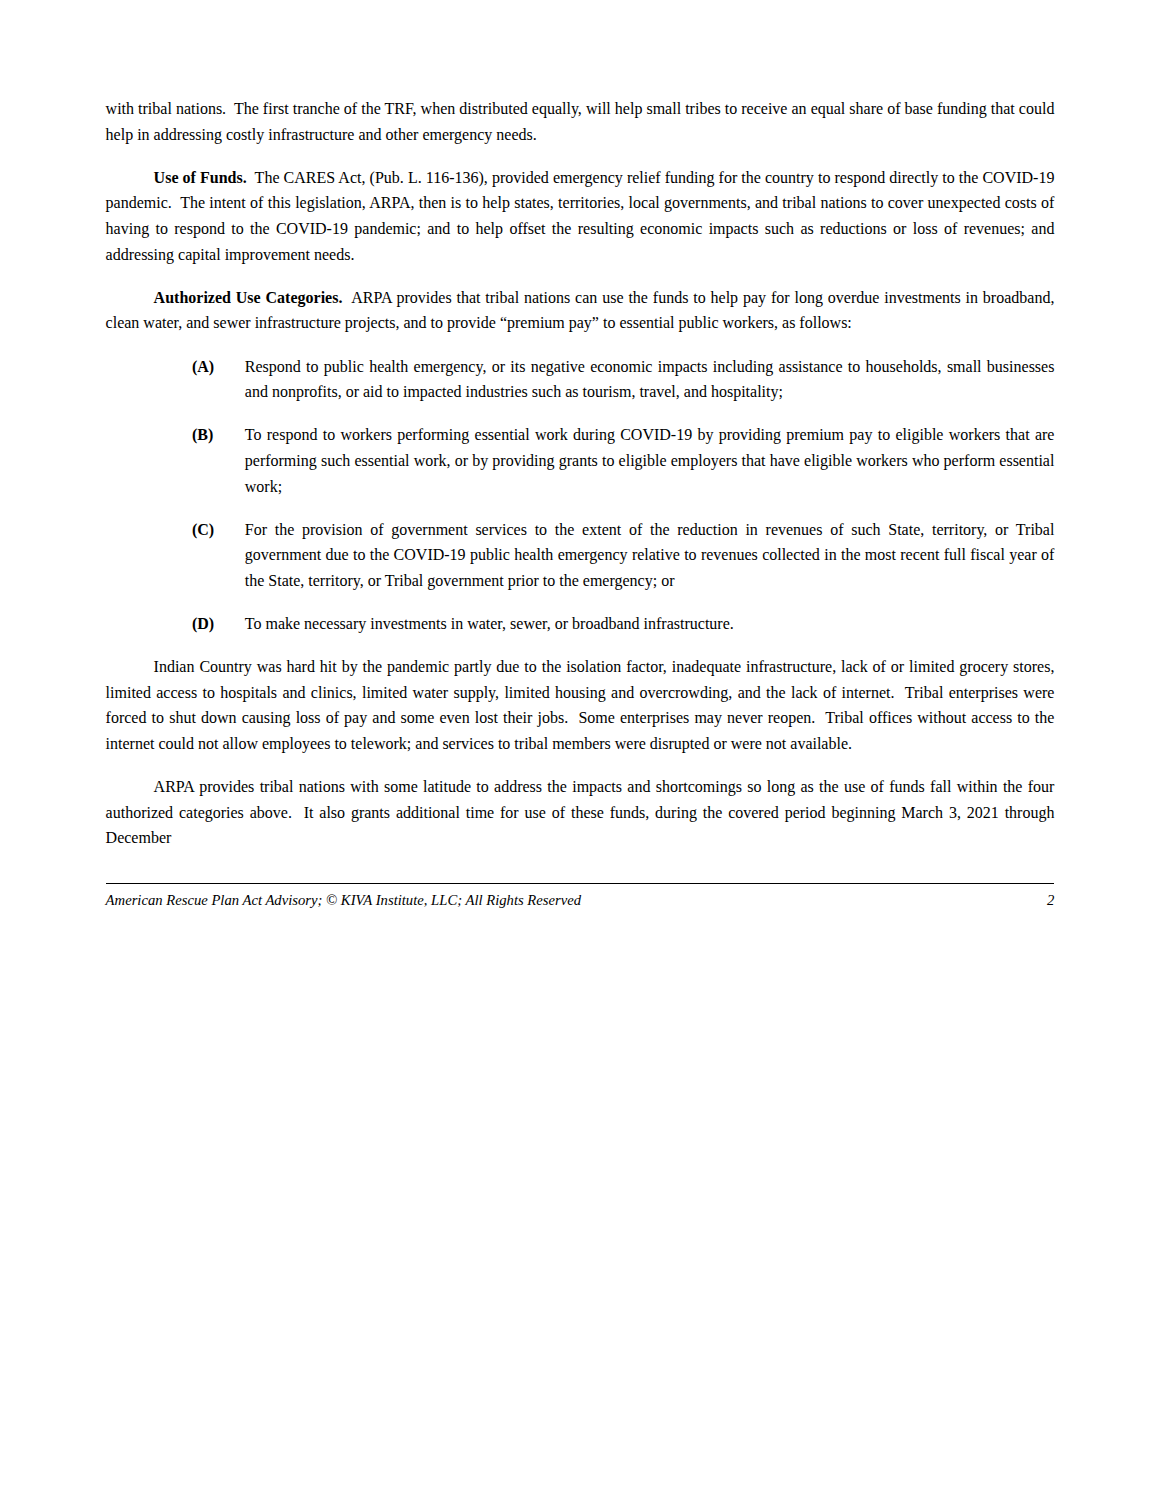with tribal nations. The first tranche of the TRF, when distributed equally, will help small tribes to receive an equal share of base funding that could help in addressing costly infrastructure and other emergency needs.
Use of Funds. The CARES Act, (Pub. L. 116-136), provided emergency relief funding for the country to respond directly to the COVID-19 pandemic. The intent of this legislation, ARPA, then is to help states, territories, local governments, and tribal nations to cover unexpected costs of having to respond to the COVID-19 pandemic; and to help offset the resulting economic impacts such as reductions or loss of revenues; and addressing capital improvement needs.
Authorized Use Categories. ARPA provides that tribal nations can use the funds to help pay for long overdue investments in broadband, clean water, and sewer infrastructure projects, and to provide “premium pay” to essential public workers, as follows:
(A)
Respond to public health emergency, or its negative economic impacts including assistance to households, small businesses and nonprofits, or aid to impacted industries such as tourism, travel, and hospitality;
(B)
To respond to workers performing essential work during COVID-19 by providing premium pay to eligible workers that are performing such essential work, or by providing grants to eligible employers that have eligible workers who perform essential work;
(C)
For the provision of government services to the extent of the reduction in revenues of such State, territory, or Tribal government due to the COVID-19 public health emergency relative to revenues collected in the most recent full fiscal year of the State, territory, or Tribal government prior to the emergency; or
(D)
To make necessary investments in water, sewer, or broadband infrastructure.
Indian Country was hard hit by the pandemic partly due to the isolation factor, inadequate infrastructure, lack of or limited grocery stores, limited access to hospitals and clinics, limited water supply, limited housing and overcrowding, and the lack of internet. Tribal enterprises were forced to shut down causing loss of pay and some even lost their jobs. Some enterprises may never reopen. Tribal offices without access to the internet could not allow employees to telework; and services to tribal members were disrupted or were not available.
ARPA provides tribal nations with some latitude to address the impacts and shortcomings so long as the use of funds fall within the four authorized categories above. It also grants additional time for use of these funds, during the covered period beginning March 3, 2021 through December
American Rescue Plan Act Advisory; © KIVA Institute, LLC; All Rights Reserved 2